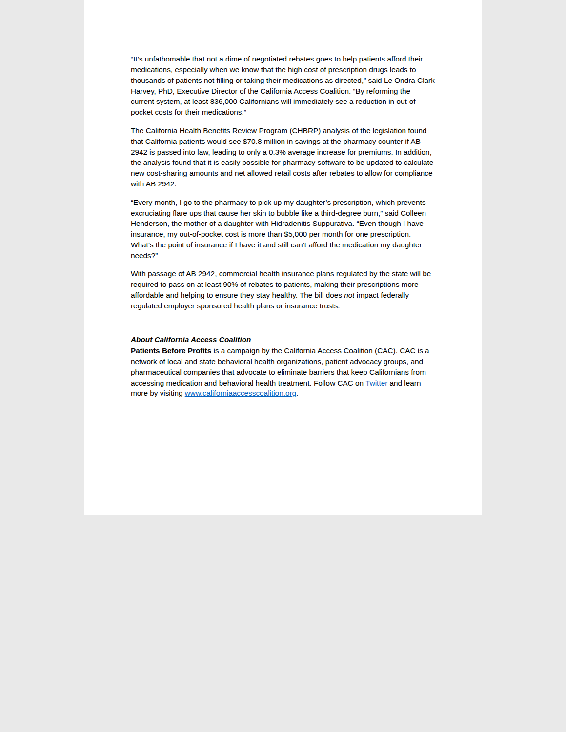“It’s unfathomable that not a dime of negotiated rebates goes to help patients afford their medications, especially when we know that the high cost of prescription drugs leads to thousands of patients not filling or taking their medications as directed,” said Le Ondra Clark Harvey, PhD, Executive Director of the California Access Coalition. “By reforming the current system, at least 836,000 Californians will immediately see a reduction in out-of-pocket costs for their medications.”
The California Health Benefits Review Program (CHBRP) analysis of the legislation found that California patients would see $70.8 million in savings at the pharmacy counter if AB 2942 is passed into law, leading to only a 0.3% average increase for premiums. In addition, the analysis found that it is easily possible for pharmacy software to be updated to calculate new cost-sharing amounts and net allowed retail costs after rebates to allow for compliance with AB 2942.
“Every month, I go to the pharmacy to pick up my daughter’s prescription, which prevents excruciating flare ups that cause her skin to bubble like a third-degree burn,” said Colleen Henderson, the mother of a daughter with Hidradenitis Suppurativa. “Even though I have insurance, my out-of-pocket cost is more than $5,000 per month for one prescription. What’s the point of insurance if I have it and still can’t afford the medication my daughter needs?”
With passage of AB 2942, commercial health insurance plans regulated by the state will be required to pass on at least 90% of rebates to patients, making their prescriptions more affordable and helping to ensure they stay healthy. The bill does not impact federally regulated employer sponsored health plans or insurance trusts.
About California Access Coalition
Patients Before Profits is a campaign by the California Access Coalition (CAC). CAC is a network of local and state behavioral health organizations, patient advocacy groups, and pharmaceutical companies that advocate to eliminate barriers that keep Californians from accessing medication and behavioral health treatment. Follow CAC on Twitter and learn more by visiting www.californiaaccesscoalition.org.